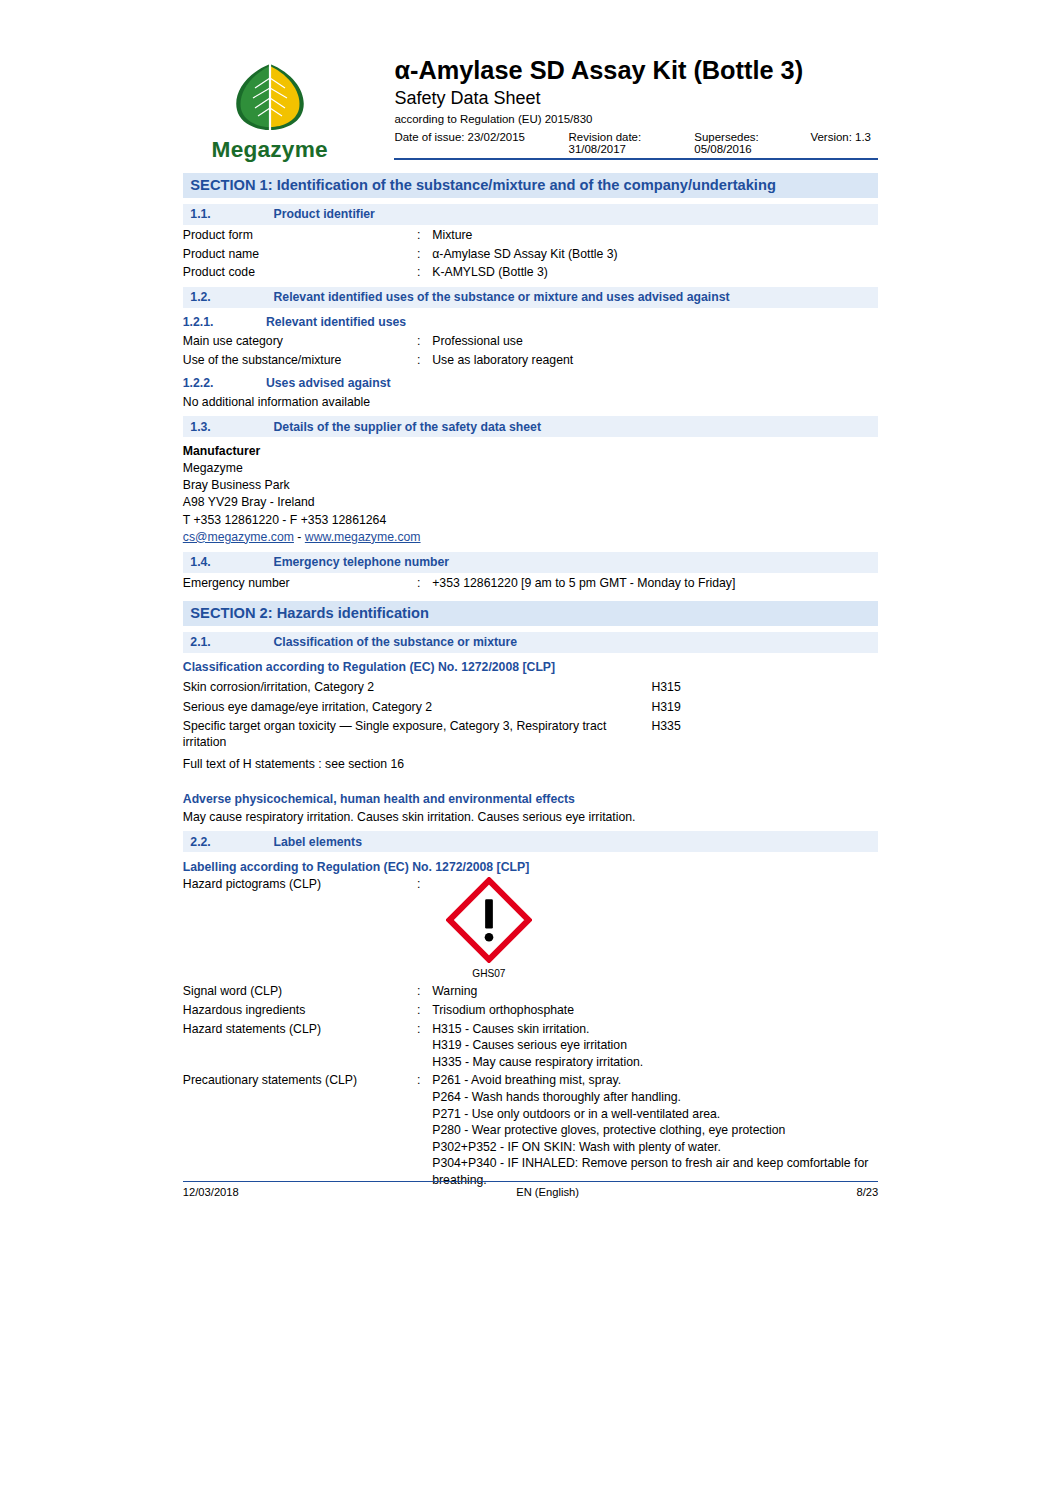Megazyme
α-Amylase SD Assay Kit (Bottle 3)
Safety Data Sheet
according to Regulation (EU) 2015/830
Date of issue: 23/02/2015 Revision date: 31/08/2017 Supersedes: 05/08/2016 Version: 1.3
SECTION 1: Identification of the substance/mixture and of the company/undertaking
1.1. Product identifier
Product form: Mixture
Product name: α-Amylase SD Assay Kit (Bottle 3)
Product code: K-AMYLSD (Bottle 3)
1.2. Relevant identified uses of the substance or mixture and uses advised against
1.2.1. Relevant identified uses
Main use category: Professional use
Use of the substance/mixture: Use as laboratory reagent
1.2.2. Uses advised against
No additional information available
1.3. Details of the supplier of the safety data sheet
Manufacturer
Megazyme
Bray Business Park
A98 YV29 Bray - Ireland
T +353 12861220 - F +353 12861264
cs@megazyme.com - www.megazyme.com
1.4. Emergency telephone number
Emergency number:+353 12861220 [9 am to 5 pm GMT - Monday to Friday]
SECTION 2: Hazards identification
2.1. Classification of the substance or mixture
Classification according to Regulation (EC) No. 1272/2008 [CLP]
| Skin corrosion/irritation, Category 2 | H315 |
| Serious eye damage/eye irritation, Category 2 | H319 |
| Specific target organ toxicity — Single exposure, Category 3, Respiratory tract irritation | H335 |
Full text of H statements : see section 16
Adverse physicochemical, human health and environmental effects
May cause respiratory irritation. Causes skin irritation. Causes serious eye irritation.
2.2. Label elements
Labelling according to Regulation (EC) No. 1272/2008 [CLP]
Hazard pictograms (CLP) :
GHS07
Signal word (CLP): Warning
Hazardous ingredients: Trisodium orthophosphate
Hazard statements (CLP) :
H315 - Causes skin irritation.
H319 - Causes serious eye irritation
H335 - May cause respiratory irritation.
Precautionary statements (CLP) :
P261 - Avoid breathing mist, spray.
P264 - Wash hands thoroughly after handling.
P271 - Use only outdoors or in a well-ventilated area.
P280 - Wear protective gloves, protective clothing, eye protection
P302+P352 - IF ON SKIN: Wash with plenty of water.
P304+P340 - IF INHALED: Remove person to fresh air and keep comfortable for breathing.
12/03/2018 EN (English) 8/23